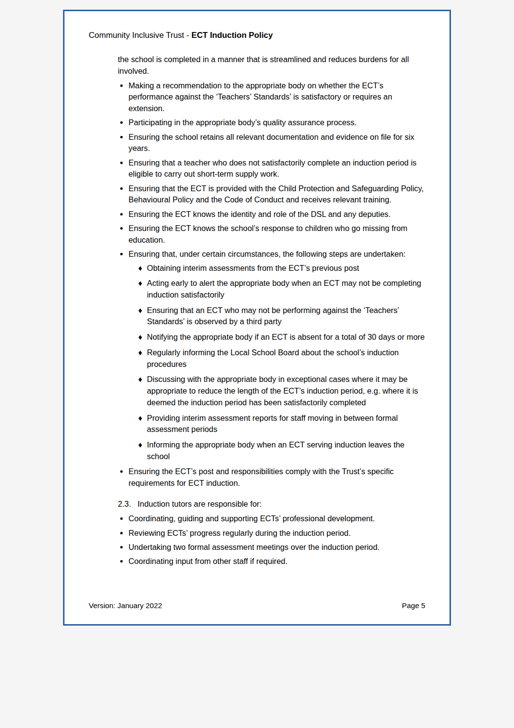Community Inclusive Trust - ECT Induction Policy
the school is completed in a manner that is streamlined and reduces burdens for all involved.
Making a recommendation to the appropriate body on whether the ECT’s performance against the ‘Teachers’ Standards’ is satisfactory or requires an extension.
Participating in the appropriate body’s quality assurance process.
Ensuring the school retains all relevant documentation and evidence on file for six years.
Ensuring that a teacher who does not satisfactorily complete an induction period is eligible to carry out short-term supply work.
Ensuring that the ECT is provided with the Child Protection and Safeguarding Policy, Behavioural Policy and the Code of Conduct and receives relevant training.
Ensuring the ECT knows the identity and role of the DSL and any deputies.
Ensuring the ECT knows the school’s response to children who go missing from education.
Ensuring that, under certain circumstances, the following steps are undertaken:
Obtaining interim assessments from the ECT’s previous post
Acting early to alert the appropriate body when an ECT may not be completing induction satisfactorily
Ensuring that an ECT who may not be performing against the ‘Teachers’ Standards’ is observed by a third party
Notifying the appropriate body if an ECT is absent for a total of 30 days or more
Regularly informing the Local School Board about the school’s induction procedures
Discussing with the appropriate body in exceptional cases where it may be appropriate to reduce the length of the ECT’s induction period, e.g. where it is deemed the induction period has been satisfactorily completed
Providing interim assessment reports for staff moving in between formal assessment periods
Informing the appropriate body when an ECT serving induction leaves the school
Ensuring the ECT’s post and responsibilities comply with the Trust’s specific requirements for ECT induction.
2.3. Induction tutors are responsible for:
Coordinating, guiding and supporting ECTs’ professional development.
Reviewing ECTs’ progress regularly during the induction period.
Undertaking two formal assessment meetings over the induction period.
Coordinating input from other staff if required.
Version: January 2022 Page 5